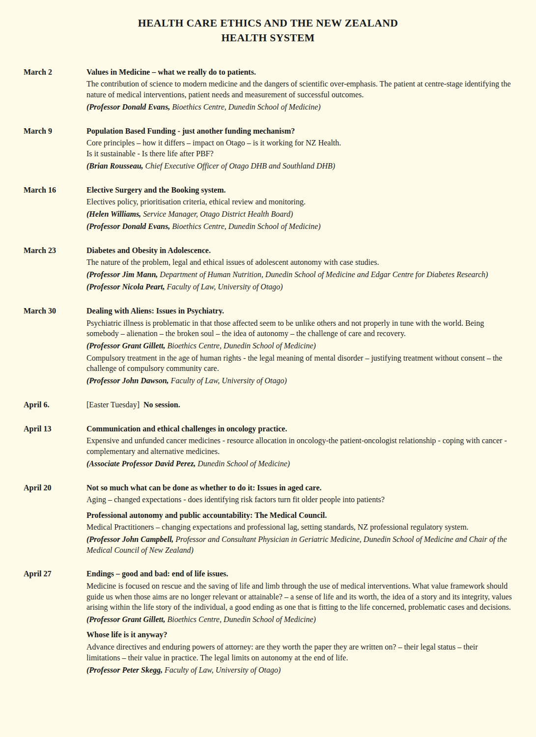HEALTH CARE ETHICS AND THE NEW ZEALAND
HEALTH SYSTEM
March 2
Values in Medicine – what we really do to patients.
The contribution of science to modern medicine and the dangers of scientific over-emphasis. The patient at centre-stage identifying the nature of medical interventions, patient needs and measurement of successful outcomes.
(Professor Donald Evans, Bioethics Centre, Dunedin School of Medicine)
March 9
Population Based Funding - just another funding mechanism?
Core principles – how it differs – impact on Otago – is it working for NZ Health.
Is it sustainable - Is there life after PBF?
(Brian Rousseau, Chief Executive Officer of Otago DHB and Southland DHB)
March 16
Elective Surgery and the Booking system.
Electives policy, prioritisation criteria, ethical review and monitoring.
(Helen Williams, Service Manager, Otago District Health Board)
(Professor Donald Evans, Bioethics Centre, Dunedin School of Medicine)
March 23
Diabetes and Obesity in Adolescence.
The nature of the problem, legal and ethical issues of adolescent autonomy with case studies.
(Professor Jim Mann, Department of Human Nutrition, Dunedin School of Medicine and Edgar Centre for Diabetes Research)
(Professor Nicola Peart, Faculty of Law, University of Otago)
March 30
Dealing with Aliens: Issues in Psychiatry.
Psychiatric illness is problematic in that those affected seem to be unlike others and not properly in tune with the world. Being somebody – alienation – the broken soul – the idea of autonomy – the challenge of care and recovery.
(Professor Grant Gillett, Bioethics Centre, Dunedin School of Medicine)
Compulsory treatment in the age of human rights - the legal meaning of mental disorder – justifying treatment without consent – the challenge of compulsory community care.
(Professor John Dawson, Faculty of Law, University of Otago)
April 6.
[Easter Tuesday] No session.
April 13
Communication and ethical challenges in oncology practice.
Expensive and unfunded cancer medicines - resource allocation in oncology-the patient-oncologist relationship - coping with cancer - complementary and alternative medicines.
(Associate Professor David Perez, Dunedin School of Medicine)
April 20
Not so much what can be done as whether to do it: Issues in aged care.
Aging – changed expectations - does identifying risk factors turn fit older people into patients?
Professional autonomy and public accountability: The Medical Council.
Medical Practitioners – changing expectations and professional lag, setting standards, NZ professional regulatory system.
(Professor John Campbell, Professor and Consultant Physician in Geriatric Medicine, Dunedin School of Medicine and Chair of the Medical Council of New Zealand)
April 27
Endings – good and bad: end of life issues.
Medicine is focused on rescue and the saving of life and limb through the use of medical interventions. What value framework should guide us when those aims are no longer relevant or attainable? – a sense of life and its worth, the idea of a story and its integrity, values arising within the life story of the individual, a good ending as one that is fitting to the life concerned, problematic cases and decisions.
(Professor Grant Gillett, Bioethics Centre, Dunedin School of Medicine)
Whose life is it anyway?
Advance directives and enduring powers of attorney: are they worth the paper they are written on? – their legal status – their limitations – their value in practice. The legal limits on autonomy at the end of life.
(Professor Peter Skegg, Faculty of Law, University of Otago)